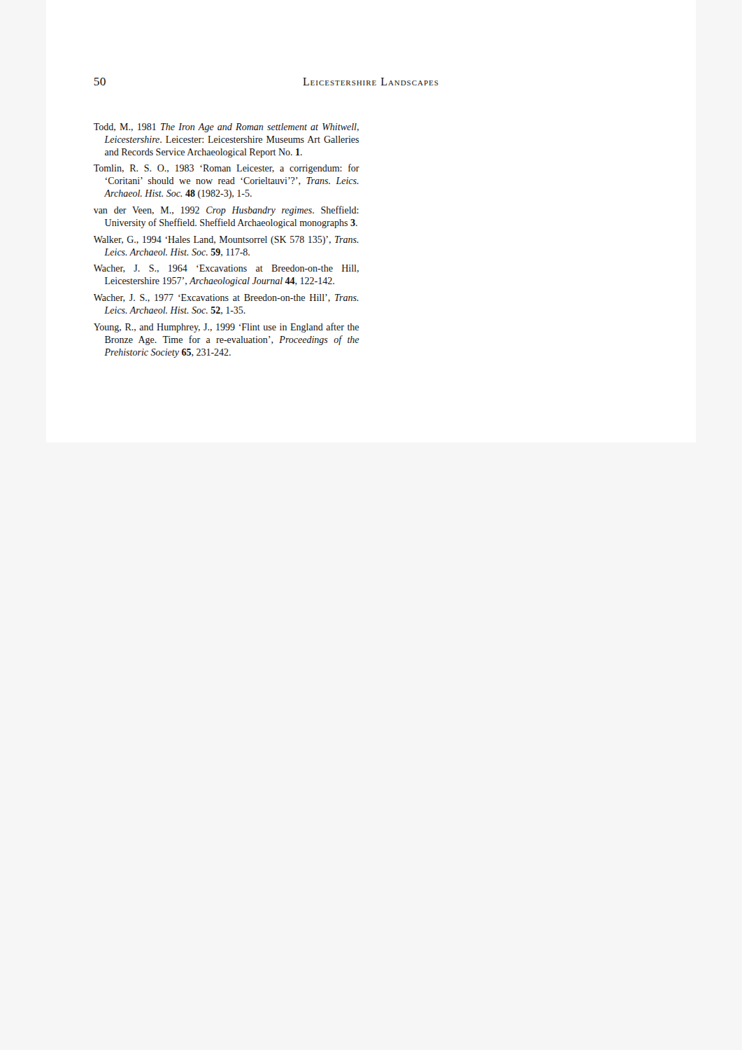50
Leicestershire Landscapes
Todd, M., 1981 The Iron Age and Roman settlement at Whitwell, Leicestershire. Leicester: Leicestershire Museums Art Galleries and Records Service Archaeological Report No. 1.
Tomlin, R. S. O., 1983 ‘Roman Leicester, a corrigendum: for ‘Coritani’ should we now read ‘Corieltauvi’?’, Trans. Leics. Archaeol. Hist. Soc. 48 (1982-3), 1-5.
van der Veen, M., 1992 Crop Husbandry regimes. Sheffield: University of Sheffield. Sheffield Archaeological monographs 3.
Walker, G., 1994 ‘Hales Land, Mountsorrel (SK 578 135)’, Trans. Leics. Archaeol. Hist. Soc. 59, 117-8.
Wacher, J. S., 1964 ‘Excavations at Breedon-on-the Hill, Leicestershire 1957’, Archaeological Journal 44, 122-142.
Wacher, J. S., 1977 ‘Excavations at Breedon-on-the Hill’, Trans. Leics. Archaeol. Hist. Soc. 52, 1-35.
Young, R., and Humphrey, J., 1999 ‘Flint use in England after the Bronze Age. Time for a re-evaluation’, Proceedings of the Prehistoric Society 65, 231-242.